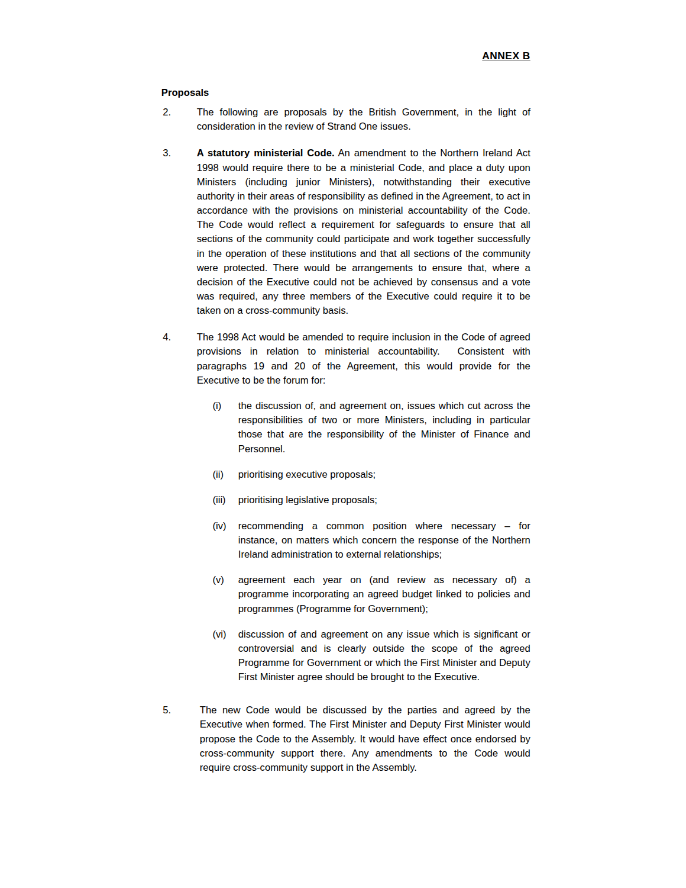ANNEX B
Proposals
2.
The following are proposals by the British Government, in the light of consideration in the review of Strand One issues.
3.
A statutory ministerial Code. An amendment to the Northern Ireland Act 1998 would require there to be a ministerial Code, and place a duty upon Ministers (including junior Ministers), notwithstanding their executive authority in their areas of responsibility as defined in the Agreement, to act in accordance with the provisions on ministerial accountability of the Code. The Code would reflect a requirement for safeguards to ensure that all sections of the community could participate and work together successfully in the operation of these institutions and that all sections of the community were protected. There would be arrangements to ensure that, where a decision of the Executive could not be achieved by consensus and a vote was required, any three members of the Executive could require it to be taken on a cross-community basis.
4.
The 1998 Act would be amended to require inclusion in the Code of agreed provisions in relation to ministerial accountability. Consistent with paragraphs 19 and 20 of the Agreement, this would provide for the Executive to be the forum for:
(i) the discussion of, and agreement on, issues which cut across the responsibilities of two or more Ministers, including in particular those that are the responsibility of the Minister of Finance and Personnel.
(ii) prioritising executive proposals;
(iii) prioritising legislative proposals;
(iv) recommending a common position where necessary – for instance, on matters which concern the response of the Northern Ireland administration to external relationships;
(v) agreement each year on (and review as necessary of) a programme incorporating an agreed budget linked to policies and programmes (Programme for Government);
(vi) discussion of and agreement on any issue which is significant or controversial and is clearly outside the scope of the agreed Programme for Government or which the First Minister and Deputy First Minister agree should be brought to the Executive.
5.
The new Code would be discussed by the parties and agreed by the Executive when formed. The First Minister and Deputy First Minister would propose the Code to the Assembly. It would have effect once endorsed by cross-community support there. Any amendments to the Code would require cross-community support in the Assembly.